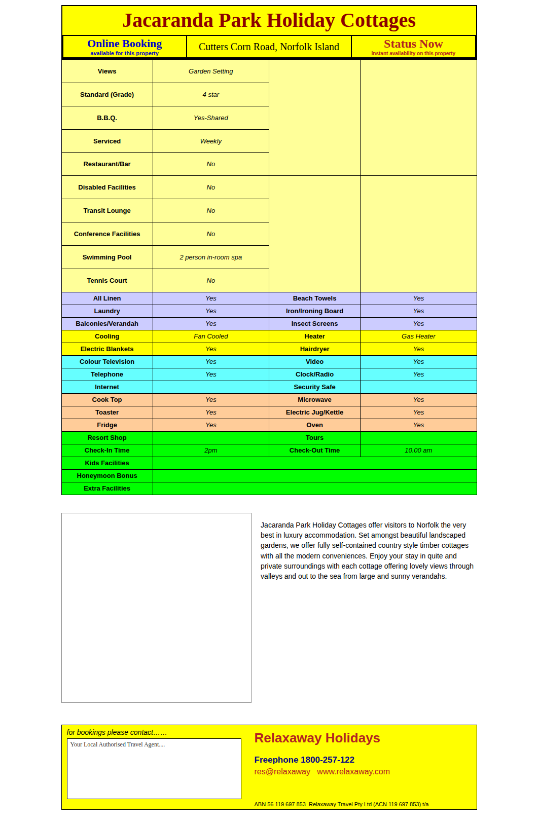Jacaranda Park Holiday Cottages
| Online Booking available for this property | Cutters Corn Road, Norfolk Island | Status Now Instant availability on this property |
| Views | Garden Setting | | |
| Standard (Grade) | 4 star |
| B.B.Q. | Yes-Shared |
| Serviced | Weekly |
| Restaurant/Bar | No |
| Disabled Facilities | No | | |
| Transit Lounge | No |
| Conference Facilities | No |
| Swimming Pool | 2 person in-room spa |
| Tennis Court | No |
| All Linen | Yes | Beach Towels | Yes |
| Laundry | Yes | Iron/Ironing Board | Yes |
| Balconies/Verandah | Yes | Insect Screens | Yes |
| Cooling | Fan Cooled | Heater | Gas Heater |
| Electric Blankets | Yes | Hairdryer | Yes |
| Colour Television | Yes | Video | Yes |
| Telephone | Yes | Clock/Radio | Yes |
| Internet | | Security Safe | |
| Cook Top | Yes | Microwave | Yes |
| Toaster | Yes | Electric Jug/Kettle | Yes |
| Fridge | Yes | Oven | Yes |
| Resort Shop | | Tours | |
| Check-In Time | 2pm | Check-Out Time | 10.00 am |
| Kids Facilities | |
| Honeymoon Bonus | |
| Extra Facilities | |
Jacaranda Park Holiday Cottages offer visitors to Norfolk the very best in luxury accommodation. Set amongst beautiful landscaped gardens, we offer fully self-contained country style timber cottages with all the modern conveniences. Enjoy your stay in quite and private surroundings with each cottage offering lovely views through valleys and out to the sea from large and sunny verandahs.
for bookings please contact……
Your Local Authorised Travel Agent....
Relaxaway Holidays
Freephone 1800-257-122
res@relaxaway www.relaxaway.com
ABN 56 119 697 853 Relaxaway Travel Pty Ltd (ACN 119 697 853) t/a